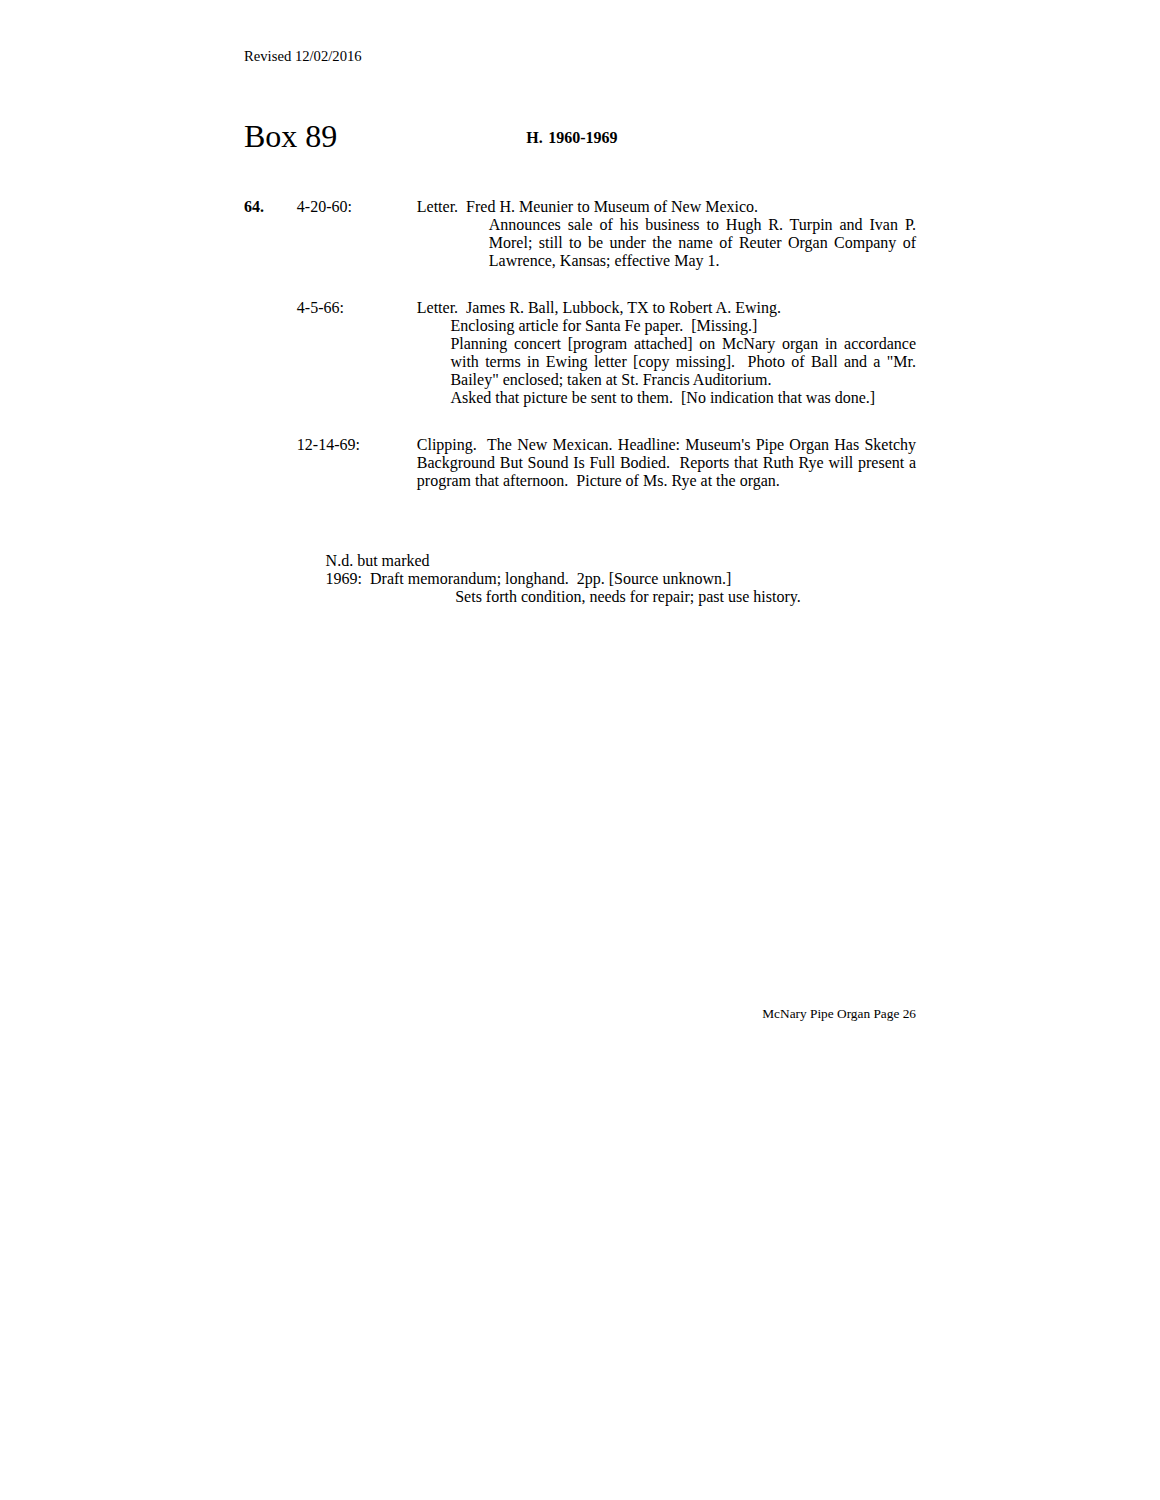Revised 12/02/2016
Box 89 H. 1960-1969
| 64. | 4-20-60: | Letter. Fred H. Meunier to Museum of New Mexico. Announces sale of his business to Hugh R. Turpin and Ivan P. Morel; still to be under the name of Reuter Organ Company of Lawrence, Kansas; effective May 1. |
| | 4-5-66: | Letter. James R. Ball, Lubbock, TX to Robert A. Ewing. Enclosing article for Santa Fe paper. [Missing.] Planning concert [program attached] on McNary organ in accordance with terms in Ewing letter [copy missing]. Photo of Ball and a "Mr. Bailey" enclosed; taken at St. Francis Auditorium. Asked that picture be sent to them. [No indication that was done.] |
| | 12-14-69: | Clipping. The New Mexican. Headline: Museum's Pipe Organ Has Sketchy Background But Sound Is Full Bodied. Reports that Ruth Rye will present a program that afternoon. Picture of Ms. Rye at the organ. |
N.d. but marked
1969: Draft memorandum; longhand. 2pp. [Source unknown.]
Sets forth condition, needs for repair; past use history.
McNary Pipe Organ Page 26